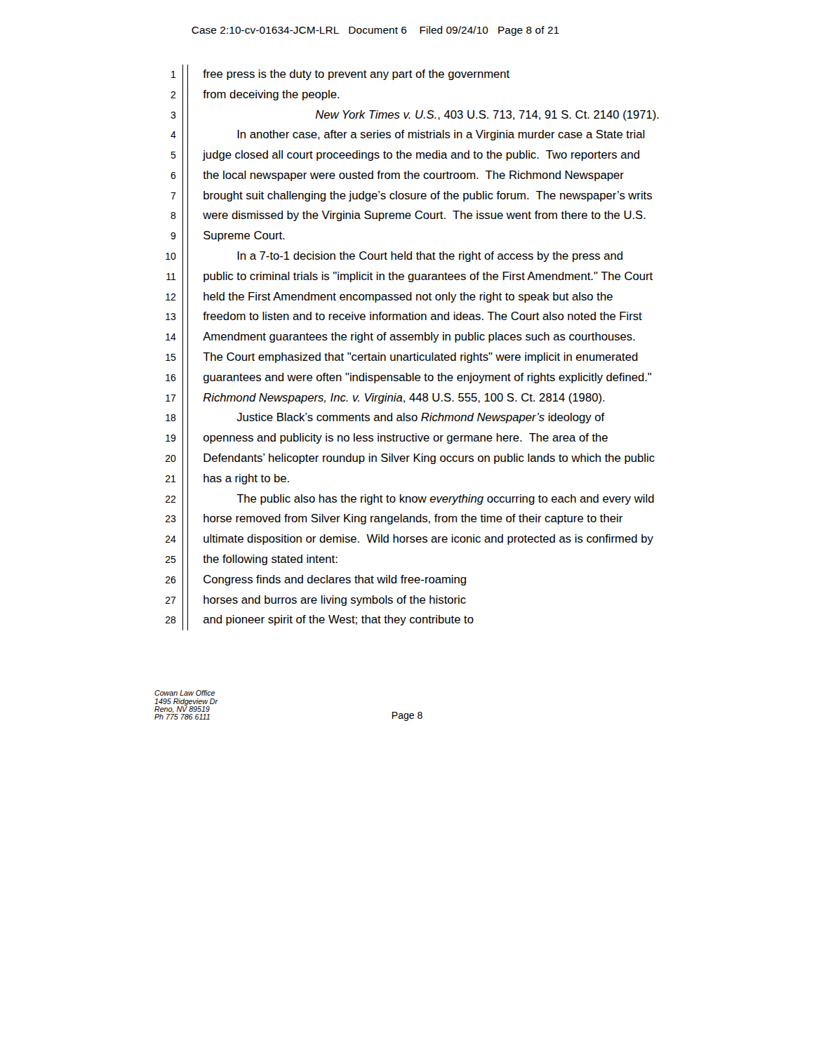Case 2:10-cv-01634-JCM-LRL Document 6 Filed 09/24/10 Page 8 of 21
1
2
3
4
5
6
7
8
9
10
11
12
13
14
15
16
17
18
19
20
21
22
23
24
25
26
27
28
free press is the duty to prevent any part of the government
from deceiving the people.
New York Times v. U.S., 403 U.S. 713, 714, 91 S. Ct. 2140 (1971).
In another case, after a series of mistrials in a Virginia murder case a State trial
judge closed all court proceedings to the media and to the public. Two reporters and
the local newspaper were ousted from the courtroom. The Richmond Newspaper
brought suit challenging the judge’s closure of the public forum. The newspaper’s writs
were dismissed by the Virginia Supreme Court. The issue went from there to the U.S.
Supreme Court.
In a 7-to-1 decision the Court held that the right of access by the press and
public to criminal trials is "implicit in the guarantees of the First Amendment." The Court
held the First Amendment encompassed not only the right to speak but also the
freedom to listen and to receive information and ideas. The Court also noted the First
Amendment guarantees the right of assembly in public places such as courthouses.
The Court emphasized that "certain unarticulated rights" were implicit in enumerated
guarantees and were often "indispensable to the enjoyment of rights explicitly defined."
Richmond Newspapers, Inc. v. Virginia, 448 U.S. 555, 100 S. Ct. 2814 (1980).
Justice Black’s comments and also Richmond Newspaper’s ideology of
openness and publicity is no less instructive or germane here. The area of the
Defendants’ helicopter roundup in Silver King occurs on public lands to which the public
has a right to be.
The public also has the right to know everything occurring to each and every wild
horse removed from Silver King rangelands, from the time of their capture to their
ultimate disposition or demise. Wild horses are iconic and protected as is confirmed by
the following stated intent:
Congress finds and declares that wild free-roaming
horses and burros are living symbols of the historic
and pioneer spirit of the West; that they contribute to
Cowan Law Office
1495 Ridgeview Dr
Reno, NV 89519
Ph 775 786 6111
Page 8